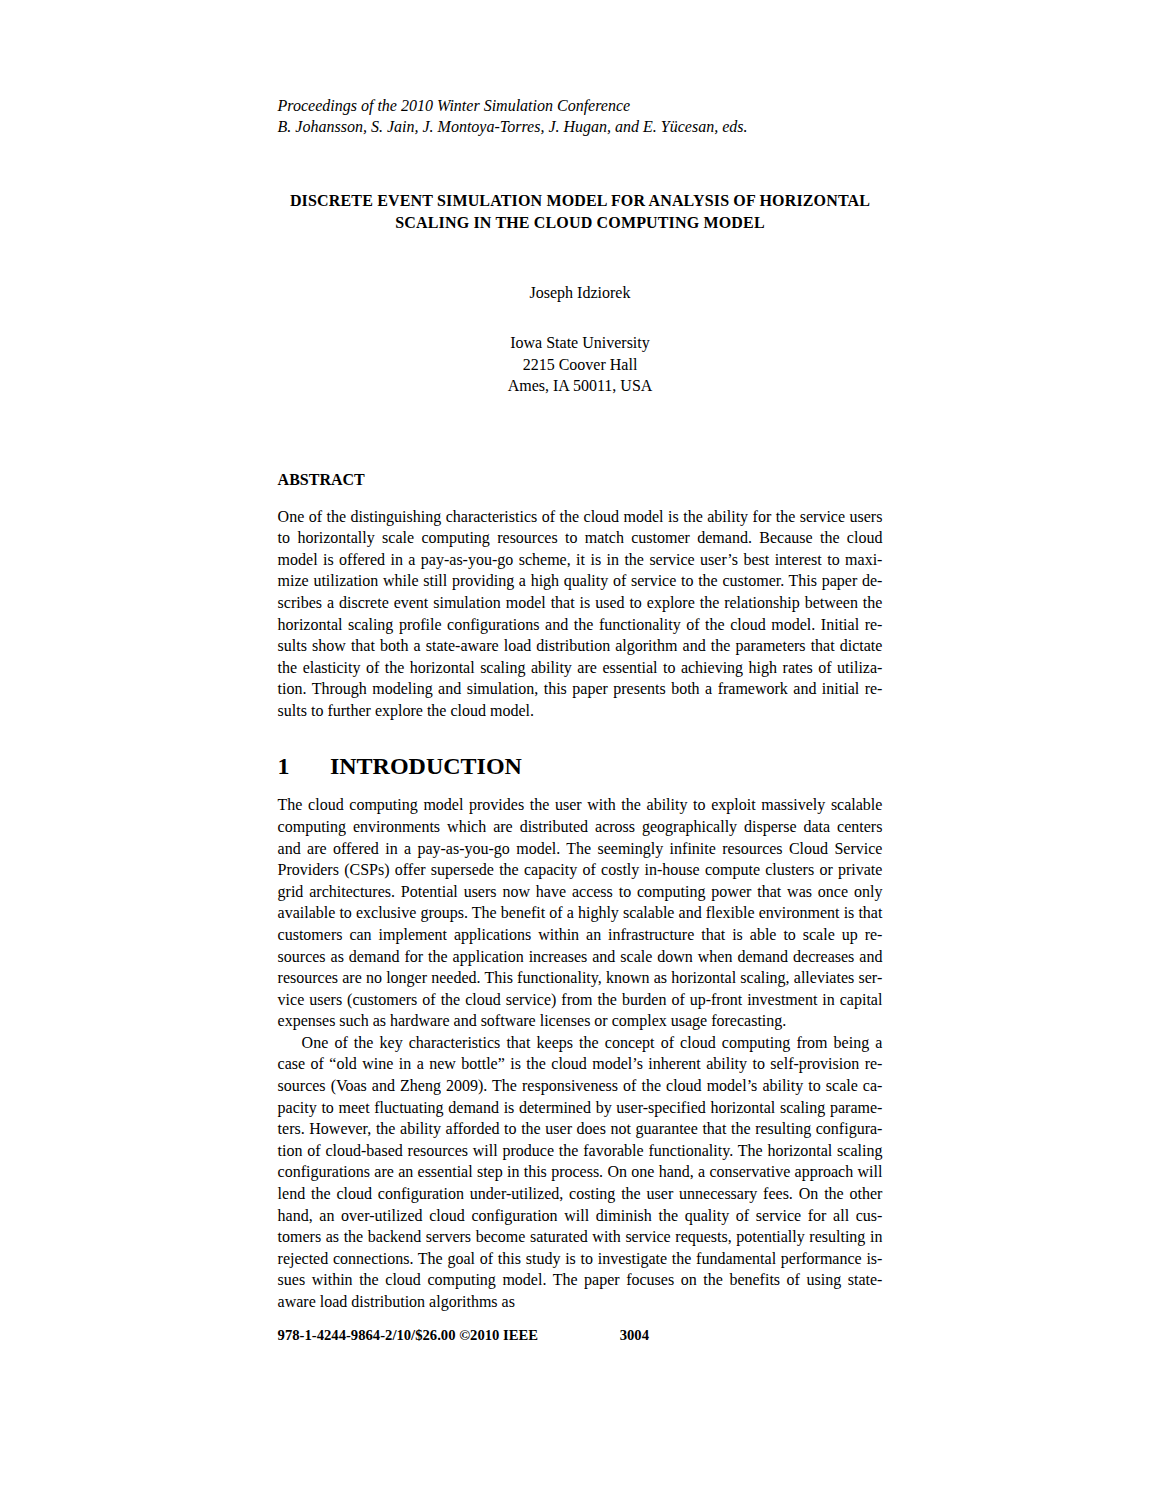Proceedings of the 2010 Winter Simulation Conference
B. Johansson, S. Jain, J. Montoya-Torres, J. Hugan, and E. Yücesan, eds.
Discrete Event Simulation Model for Analysis of Horizontal Scaling in the Cloud Computing Model
Joseph Idziorek
Iowa State University
2215 Coover Hall
Ames, IA 50011, USA
Abstract
One of the distinguishing characteristics of the cloud model is the ability for the service users to horizontally scale computing resources to match customer demand. Because the cloud model is offered in a pay-as-you-go scheme, it is in the service user’s best interest to maximize utilization while still providing a high quality of service to the customer. This paper describes a discrete event simulation model that is used to explore the relationship between the horizontal scaling profile configurations and the functionality of the cloud model. Initial results show that both a state-aware load distribution algorithm and the parameters that dictate the elasticity of the horizontal scaling ability are essential to achieving high rates of utilization. Through modeling and simulation, this paper presents both a framework and initial results to further explore the cloud model.
1 INTRODUCTION
The cloud computing model provides the user with the ability to exploit massively scalable computing environments which are distributed across geographically disperse data centers and are offered in a pay-as-you-go model. The seemingly infinite resources Cloud Service Providers (CSPs) offer supersede the capacity of costly in-house compute clusters or private grid architectures. Potential users now have access to computing power that was once only available to exclusive groups. The benefit of a highly scalable and flexible environment is that customers can implement applications within an infrastructure that is able to scale up resources as demand for the application increases and scale down when demand decreases and resources are no longer needed. This functionality, known as horizontal scaling, alleviates service users (customers of the cloud service) from the burden of up-front investment in capital expenses such as hardware and software licenses or complex usage forecasting.
One of the key characteristics that keeps the concept of cloud computing from being a case of “old wine in a new bottle” is the cloud model’s inherent ability to self-provision resources (Voas and Zheng 2009). The responsiveness of the cloud model’s ability to scale capacity to meet fluctuating demand is determined by user-specified horizontal scaling parameters. However, the ability afforded to the user does not guarantee that the resulting configuration of cloud-based resources will produce the favorable functionality. The horizontal scaling configurations are an essential step in this process. On one hand, a conservative approach will lend the cloud configuration under-utilized, costing the user unnecessary fees. On the other hand, an over-utilized cloud configuration will diminish the quality of service for all customers as the backend servers become saturated with service requests, potentially resulting in rejected connections. The goal of this study is to investigate the fundamental performance issues within the cloud computing model. The paper focuses on the benefits of using state-aware load distribution algorithms as
978-1-4244-9864-2/10/$26.00 ©2010 IEEE 3004